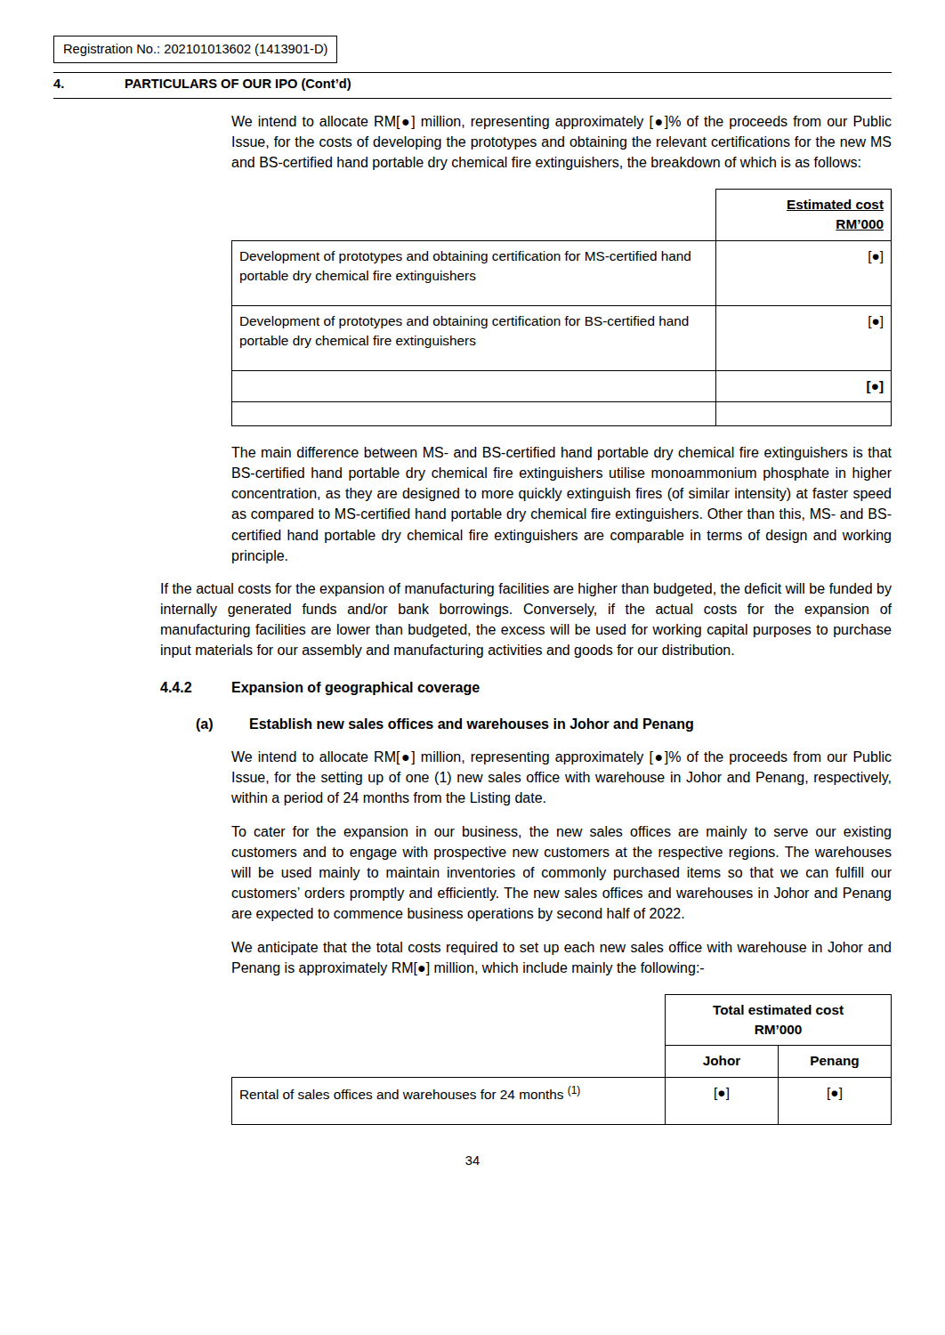Registration No.: 202101013602 (1413901-D)
4. PARTICULARS OF OUR IPO (Cont’d)
We intend to allocate RM[●] million, representing approximately [●]% of the proceeds from our Public Issue, for the costs of developing the prototypes and obtaining the relevant certifications for the new MS and BS-certified hand portable dry chemical fire extinguishers, the breakdown of which is as follows:
| | Estimated cost RM’000 |
| Development of prototypes and obtaining certification for MS-certified hand portable dry chemical fire extinguishers | [●] |
| Development of prototypes and obtaining certification for BS-certified hand portable dry chemical fire extinguishers | [●] |
| | [●] |
The main difference between MS- and BS-certified hand portable dry chemical fire extinguishers is that BS-certified hand portable dry chemical fire extinguishers utilise monoammonium phosphate in higher concentration, as they are designed to more quickly extinguish fires (of similar intensity) at faster speed as compared to MS-certified hand portable dry chemical fire extinguishers. Other than this, MS- and BS-certified hand portable dry chemical fire extinguishers are comparable in terms of design and working principle.
If the actual costs for the expansion of manufacturing facilities are higher than budgeted, the deficit will be funded by internally generated funds and/or bank borrowings. Conversely, if the actual costs for the expansion of manufacturing facilities are lower than budgeted, the excess will be used for working capital purposes to purchase input materials for our assembly and manufacturing activities and goods for our distribution.
4.4.2 Expansion of geographical coverage
(a) Establish new sales offices and warehouses in Johor and Penang
We intend to allocate RM[●] million, representing approximately [●]% of the proceeds from our Public Issue, for the setting up of one (1) new sales office with warehouse in Johor and Penang, respectively, within a period of 24 months from the Listing date.
To cater for the expansion in our business, the new sales offices are mainly to serve our existing customers and to engage with prospective new customers at the respective regions. The warehouses will be used mainly to maintain inventories of commonly purchased items so that we can fulfill our customers’ orders promptly and efficiently. The new sales offices and warehouses in Johor and Penang are expected to commence business operations by second half of 2022.
We anticipate that the total costs required to set up each new sales office with warehouse in Johor and Penang is approximately RM[●] million, which include mainly the following:-
| | Total estimated cost RM’000 |
| | Johor | Penang |
| Rental of sales offices and warehouses for 24 months (1) | [●] | [●] |
34